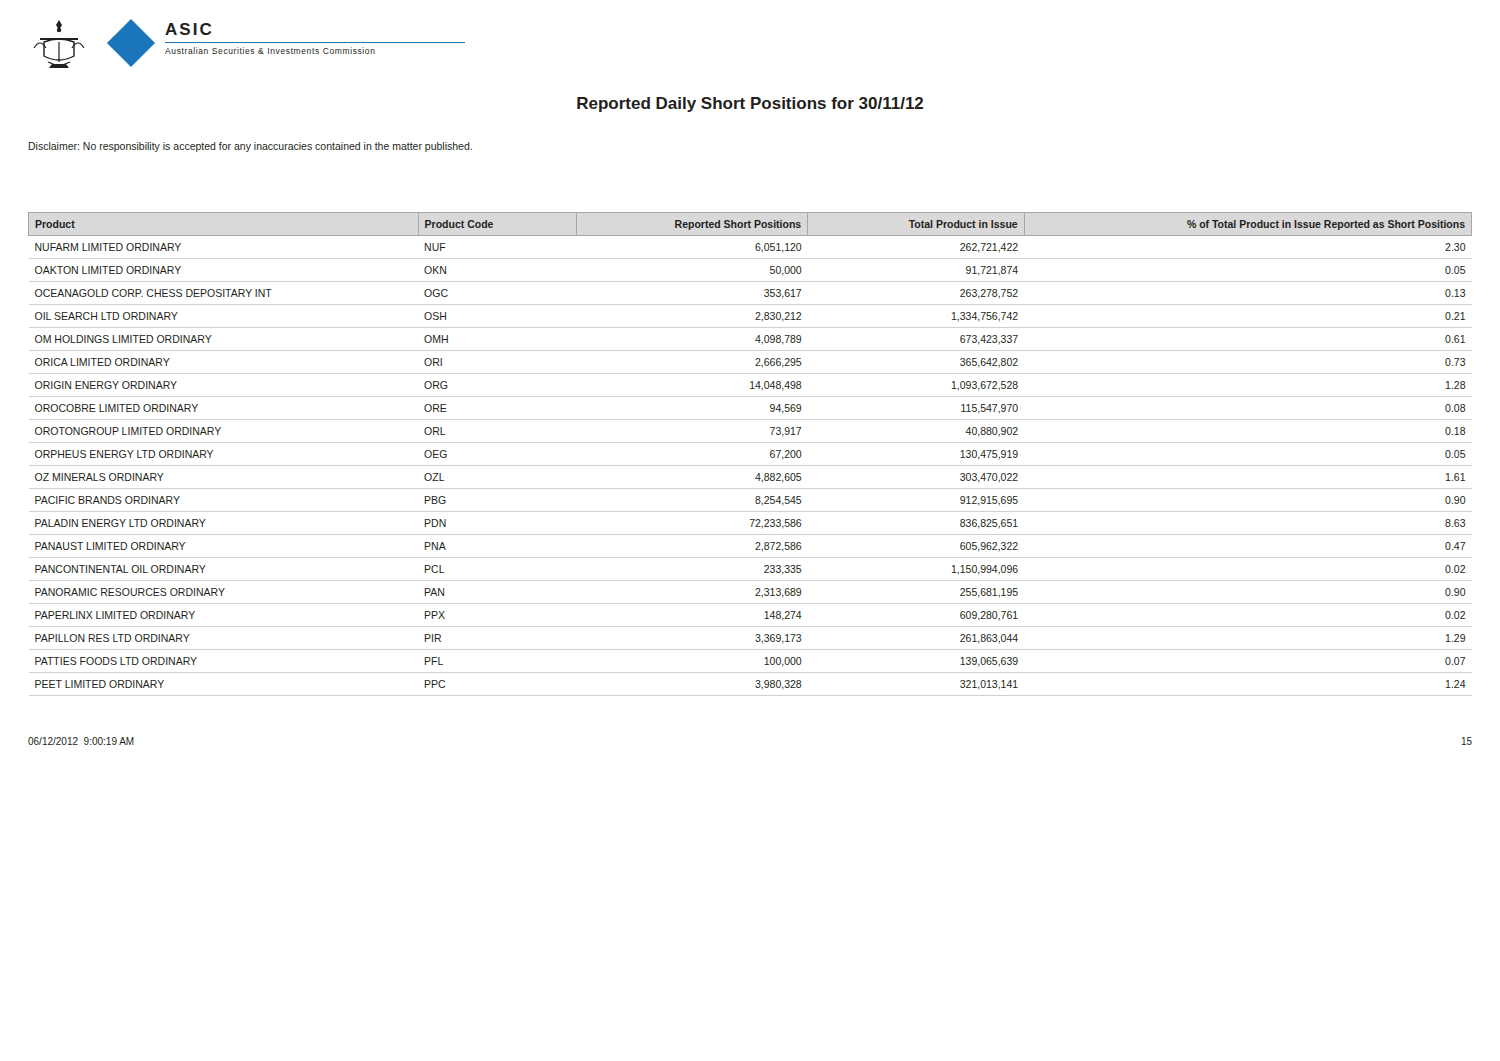ASIC
Australian Securities & Investments Commission
Reported Daily Short Positions for 30/11/12
Disclaimer: No responsibility is accepted for any inaccuracies contained in the matter published.
| Product | Product Code | Reported Short Positions | Total Product in Issue | % of Total Product in Issue Reported as Short Positions |
| --- | --- | --- | --- | --- |
| NUFARM LIMITED ORDINARY | NUF | 6,051,120 | 262,721,422 | 2.30 |
| OAKTON LIMITED ORDINARY | OKN | 50,000 | 91,721,874 | 0.05 |
| OCEANAGOLD CORP. CHESS DEPOSITARY INT | OGC | 353,617 | 263,278,752 | 0.13 |
| OIL SEARCH LTD ORDINARY | OSH | 2,830,212 | 1,334,756,742 | 0.21 |
| OM HOLDINGS LIMITED ORDINARY | OMH | 4,098,789 | 673,423,337 | 0.61 |
| ORICA LIMITED ORDINARY | ORI | 2,666,295 | 365,642,802 | 0.73 |
| ORIGIN ENERGY ORDINARY | ORG | 14,048,498 | 1,093,672,528 | 1.28 |
| OROCOBRE LIMITED ORDINARY | ORE | 94,569 | 115,547,970 | 0.08 |
| OROTONGROUP LIMITED ORDINARY | ORL | 73,917 | 40,880,902 | 0.18 |
| ORPHEUS ENERGY LTD ORDINARY | OEG | 67,200 | 130,475,919 | 0.05 |
| OZ MINERALS ORDINARY | OZL | 4,882,605 | 303,470,022 | 1.61 |
| PACIFIC BRANDS ORDINARY | PBG | 8,254,545 | 912,915,695 | 0.90 |
| PALADIN ENERGY LTD ORDINARY | PDN | 72,233,586 | 836,825,651 | 8.63 |
| PANAUST LIMITED ORDINARY | PNA | 2,872,586 | 605,962,322 | 0.47 |
| PANCONTINENTAL OIL ORDINARY | PCL | 233,335 | 1,150,994,096 | 0.02 |
| PANORAMIC RESOURCES ORDINARY | PAN | 2,313,689 | 255,681,195 | 0.90 |
| PAPERLINX LIMITED ORDINARY | PPX | 148,274 | 609,280,761 | 0.02 |
| PAPILLON RES LTD ORDINARY | PIR | 3,369,173 | 261,863,044 | 1.29 |
| PATTIES FOODS LTD ORDINARY | PFL | 100,000 | 139,065,639 | 0.07 |
| PEET LIMITED ORDINARY | PPC | 3,980,328 | 321,013,141 | 1.24 |
06/12/2012 9:00:19 AM 15